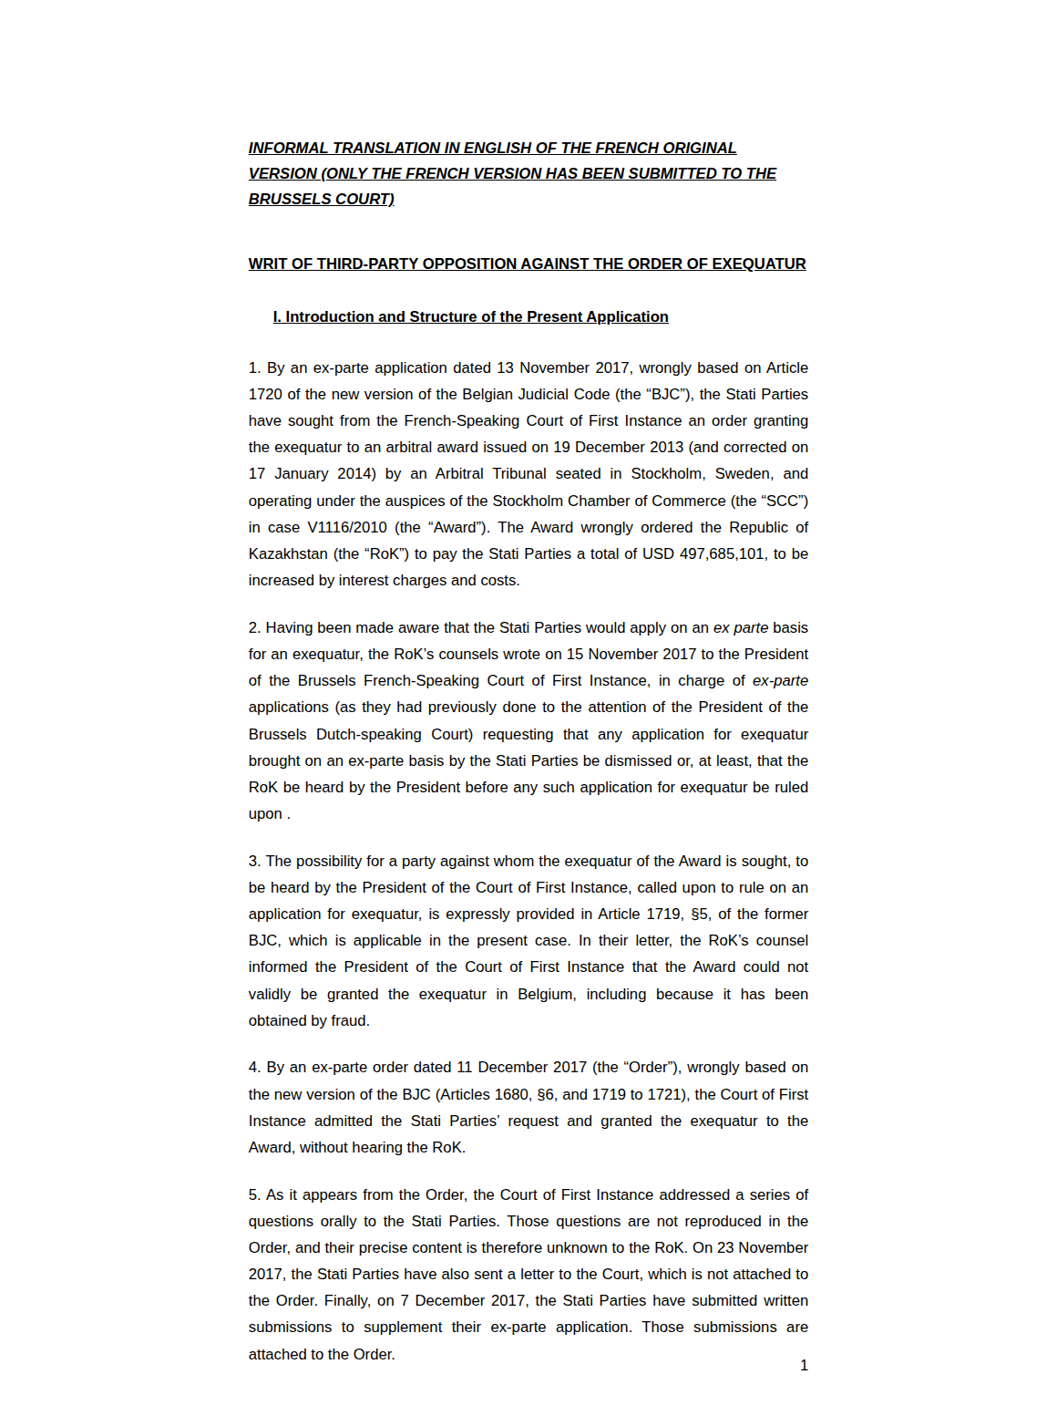INFORMAL TRANSLATION IN ENGLISH OF THE FRENCH ORIGINAL VERSION (ONLY THE FRENCH VERSION HAS BEEN SUBMITTED TO THE BRUSSELS COURT)
WRIT OF THIRD-PARTY OPPOSITION AGAINST THE ORDER OF EXEQUATUR
I. Introduction and Structure of the Present Application
1. By an ex-parte application dated 13 November 2017, wrongly based on Article 1720 of the new version of the Belgian Judicial Code (the “BJC”), the Stati Parties have sought from the French-Speaking Court of First Instance an order granting the exequatur to an arbitral award issued on 19 December 2013 (and corrected on 17 January 2014) by an Arbitral Tribunal seated in Stockholm, Sweden, and operating under the auspices of the Stockholm Chamber of Commerce (the “SCC”) in case V1116/2010 (the “Award”). The Award wrongly ordered the Republic of Kazakhstan (the “RoK”) to pay the Stati Parties a total of USD 497,685,101, to be increased by interest charges and costs.
2. Having been made aware that the Stati Parties would apply on an ex parte basis for an exequatur, the RoK’s counsels wrote on 15 November 2017 to the President of the Brussels French-Speaking Court of First Instance, in charge of ex-parte applications (as they had previously done to the attention of the President of the Brussels Dutch-speaking Court) requesting that any application for exequatur brought on an ex-parte basis by the Stati Parties be dismissed or, at least, that the RoK be heard by the President before any such application for exequatur be ruled upon .
3. The possibility for a party against whom the exequatur of the Award is sought, to be heard by the President of the Court of First Instance, called upon to rule on an application for exequatur, is expressly provided in Article 1719, §5, of the former BJC, which is applicable in the present case. In their letter, the RoK’s counsel informed the President of the Court of First Instance that the Award could not validly be granted the exequatur in Belgium, including because it has been obtained by fraud.
4. By an ex-parte order dated 11 December 2017 (the “Order”), wrongly based on the new version of the BJC (Articles 1680, §6, and 1719 to 1721), the Court of First Instance admitted the Stati Parties’ request and granted the exequatur to the Award, without hearing the RoK.
5. As it appears from the Order, the Court of First Instance addressed a series of questions orally to the Stati Parties. Those questions are not reproduced in the Order, and their precise content is therefore unknown to the RoK. On 23 November 2017, the Stati Parties have also sent a letter to the Court, which is not attached to the Order. Finally, on 7 December 2017, the Stati Parties have submitted written submissions to supplement their ex-parte application. Those submissions are attached to the Order.
1